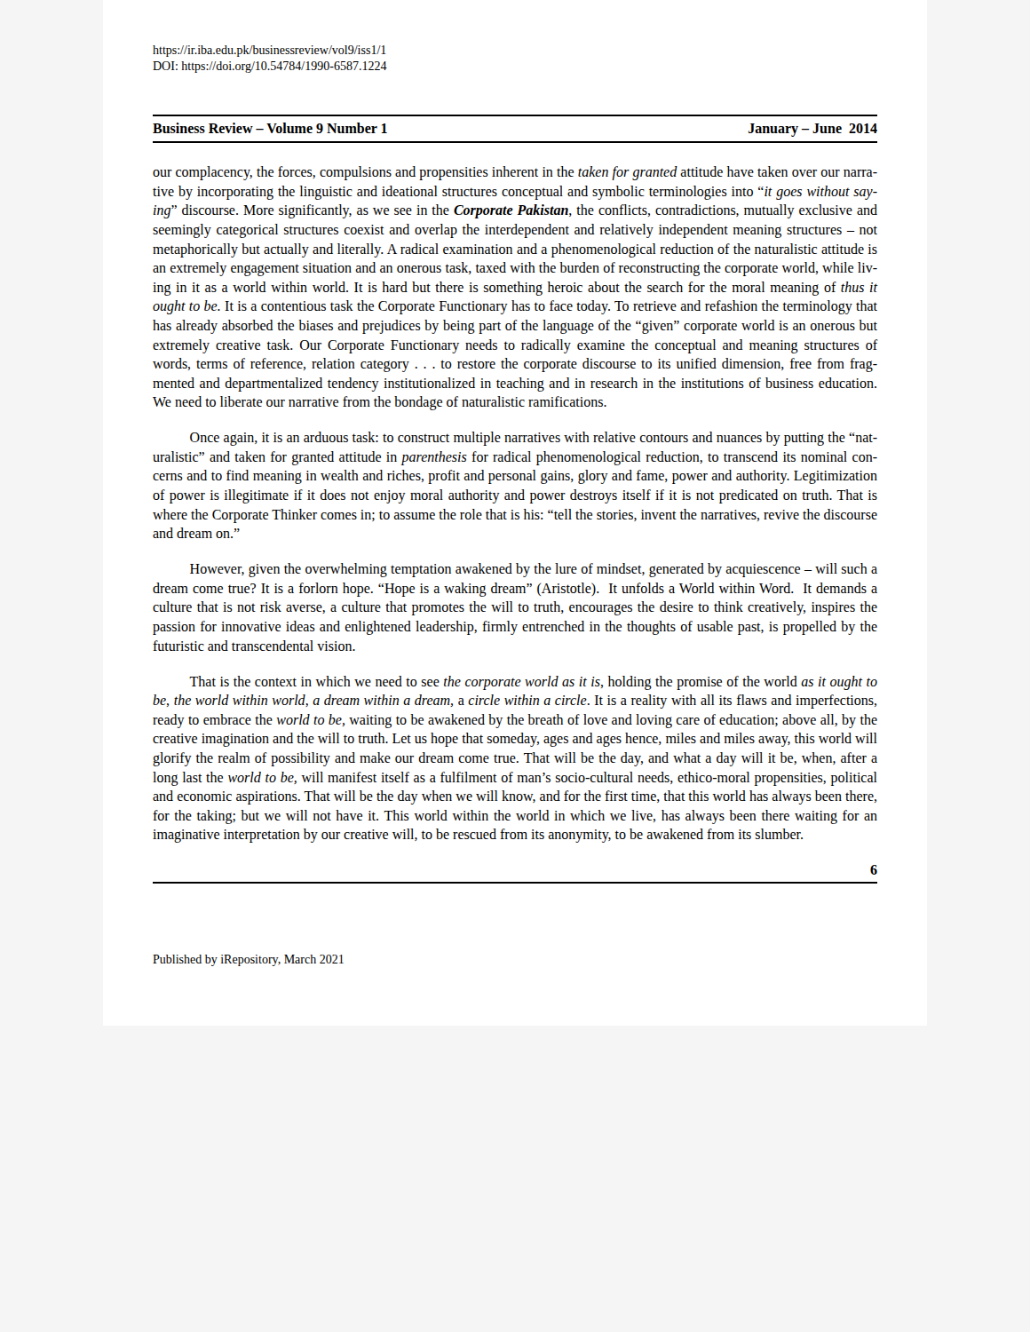https://ir.iba.edu.pk/businessreview/vol9/iss1/1
DOI: https://doi.org/10.54784/1990-6587.1224
Business Review – Volume 9 Number 1 January – June 2014
our complacency, the forces, compulsions and propensities inherent in the taken for granted attitude have taken over our narrative by incorporating the linguistic and ideational structures conceptual and symbolic terminologies into “it goes without saying” discourse. More significantly, as we see in the Corporate Pakistan, the conflicts, contradictions, mutually exclusive and seemingly categorical structures coexist and overlap the interdependent and relatively independent meaning structures – not metaphorically but actually and literally. A radical examination and a phenomenological reduction of the naturalistic attitude is an extremely engagement situation and an onerous task, taxed with the burden of reconstructing the corporate world, while living in it as a world within world. It is hard but there is something heroic about the search for the moral meaning of thus it ought to be. It is a contentious task the Corporate Functionary has to face today. To retrieve and refashion the terminology that has already absorbed the biases and prejudices by being part of the language of the “given” corporate world is an onerous but extremely creative task. Our Corporate Functionary needs to radically examine the conceptual and meaning structures of words, terms of reference, relation category . . . to restore the corporate discourse to its unified dimension, free from fragmented and departmentalized tendency institutionalized in teaching and in research in the institutions of business education. We need to liberate our narrative from the bondage of naturalistic ramifications.
Once again, it is an arduous task: to construct multiple narratives with relative contours and nuances by putting the “naturalistic” and taken for granted attitude in parenthesis for radical phenomenological reduction, to transcend its nominal concerns and to find meaning in wealth and riches, profit and personal gains, glory and fame, power and authority. Legitimization of power is illegitimate if it does not enjoy moral authority and power destroys itself if it is not predicated on truth. That is where the Corporate Thinker comes in; to assume the role that is his: “tell the stories, invent the narratives, revive the discourse and dream on.”
However, given the overwhelming temptation awakened by the lure of mindset, generated by acquiescence – will such a dream come true? It is a forlorn hope. “Hope is a waking dream” (Aristotle). It unfolds a World within Word. It demands a culture that is not risk averse, a culture that promotes the will to truth, encourages the desire to think creatively, inspires the passion for innovative ideas and enlightened leadership, firmly entrenched in the thoughts of usable past, is propelled by the futuristic and transcendental vision.
That is the context in which we need to see the corporate world as it is, holding the promise of the world as it ought to be, the world within world, a dream within a dream, a circle within a circle. It is a reality with all its flaws and imperfections, ready to embrace the world to be, waiting to be awakened by the breath of love and loving care of education; above all, by the creative imagination and the will to truth. Let us hope that someday, ages and ages hence, miles and miles away, this world will glorify the realm of possibility and make our dream come true. That will be the day, and what a day will it be, when, after a long last the world to be, will manifest itself as a fulfilment of man’s socio-cultural needs, ethico-moral propensities, political and economic aspirations. That will be the day when we will know, and for the first time, that this world has always been there, for the taking; but we will not have it. This world within the world in which we live, has always been there waiting for an imaginative interpretation by our creative will, to be rescued from its anonymity, to be awakened from its slumber.
6
Published by iRepository, March 2021